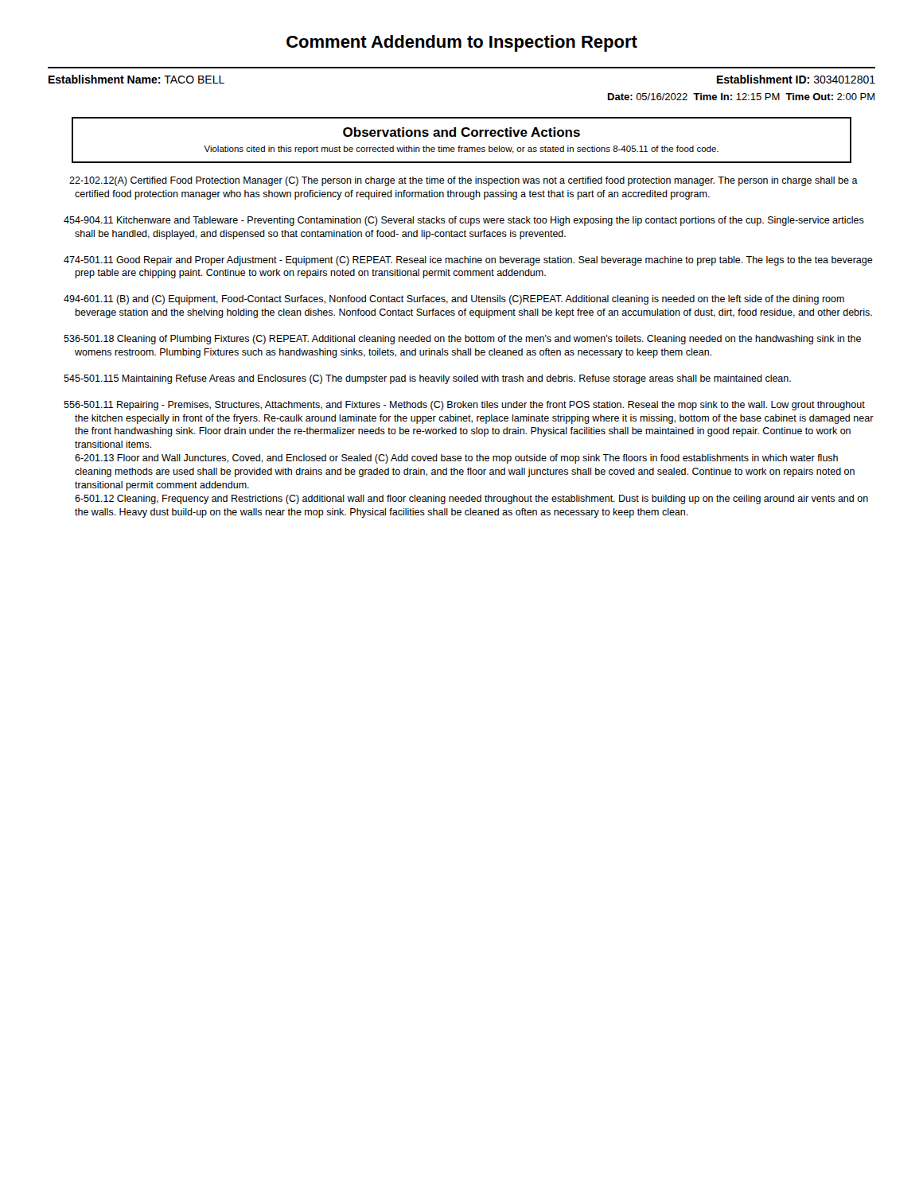Comment Addendum to Inspection Report
Establishment Name: TACO BELL
Establishment ID: 3034012801
Date: 05/16/2022 Time In: 12:15 PM Time Out: 2:00 PM
Observations and Corrective Actions
Violations cited in this report must be corrected within the time frames below, or as stated in sections 8-405.11 of the food code.
| 2 | 2-102.12(A) Certified Food Protection Manager (C) The person in charge at the time of the inspection was not a certified food protection manager. The person in charge shall be a certified food protection manager who has shown proficiency of required information through passing a test that is part of an accredited program. |
| 45 | 4-904.11 Kitchenware and Tableware - Preventing Contamination (C) Several stacks of cups were stack too High exposing the lip contact portions of the cup. Single-service articles shall be handled, displayed, and dispensed so that contamination of food- and lip-contact surfaces is prevented. |
| 47 | 4-501.11 Good Repair and Proper Adjustment - Equipment (C) REPEAT. Reseal ice machine on beverage station. Seal beverage machine to prep table. The legs to the tea beverage prep table are chipping paint. Continue to work on repairs noted on transitional permit comment addendum. |
| 49 | 4-601.11 (B) and (C) Equipment, Food-Contact Surfaces, Nonfood Contact Surfaces, and Utensils (C)REPEAT. Additional cleaning is needed on the left side of the dining room beverage station and the shelving holding the clean dishes. Nonfood Contact Surfaces of equipment shall be kept free of an accumulation of dust, dirt, food residue, and other debris. |
| 53 | 6-501.18 Cleaning of Plumbing Fixtures (C) REPEAT. Additional cleaning needed on the bottom of the men's and women's toilets. Cleaning needed on the handwashing sink in the womens restroom. Plumbing Fixtures such as handwashing sinks, toilets, and urinals shall be cleaned as often as necessary to keep them clean. |
| 54 | 5-501.115 Maintaining Refuse Areas and Enclosures (C) The dumpster pad is heavily soiled with trash and debris. Refuse storage areas shall be maintained clean. |
| 55 | 6-501.11 Repairing - Premises, Structures, Attachments, and Fixtures - Methods (C) Broken tiles under the front POS station. Reseal the mop sink to the wall. Low grout throughout the kitchen especially in front of the fryers. Re-caulk around laminate for the upper cabinet, replace laminate stripping where it is missing, bottom of the base cabinet is damaged near the front handwashing sink. Floor drain under the re-thermalizer needs to be re-worked to slop to drain. Physical facilities shall be maintained in good repair. Continue to work on transitional items. 6-201.13 Floor and Wall Junctures, Coved, and Enclosed or Sealed (C) Add coved base to the mop outside of mop sink The floors in food establishments in which water flush cleaning methods are used shall be provided with drains and be graded to drain, and the floor and wall junctures shall be coved and sealed. Continue to work on repairs noted on transitional permit comment addendum. 6-501.12 Cleaning, Frequency and Restrictions (C) additional wall and floor cleaning needed throughout the establishment. Dust is building up on the ceiling around air vents and on the walls. Heavy dust build-up on the walls near the mop sink. Physical facilities shall be cleaned as often as necessary to keep them clean. |